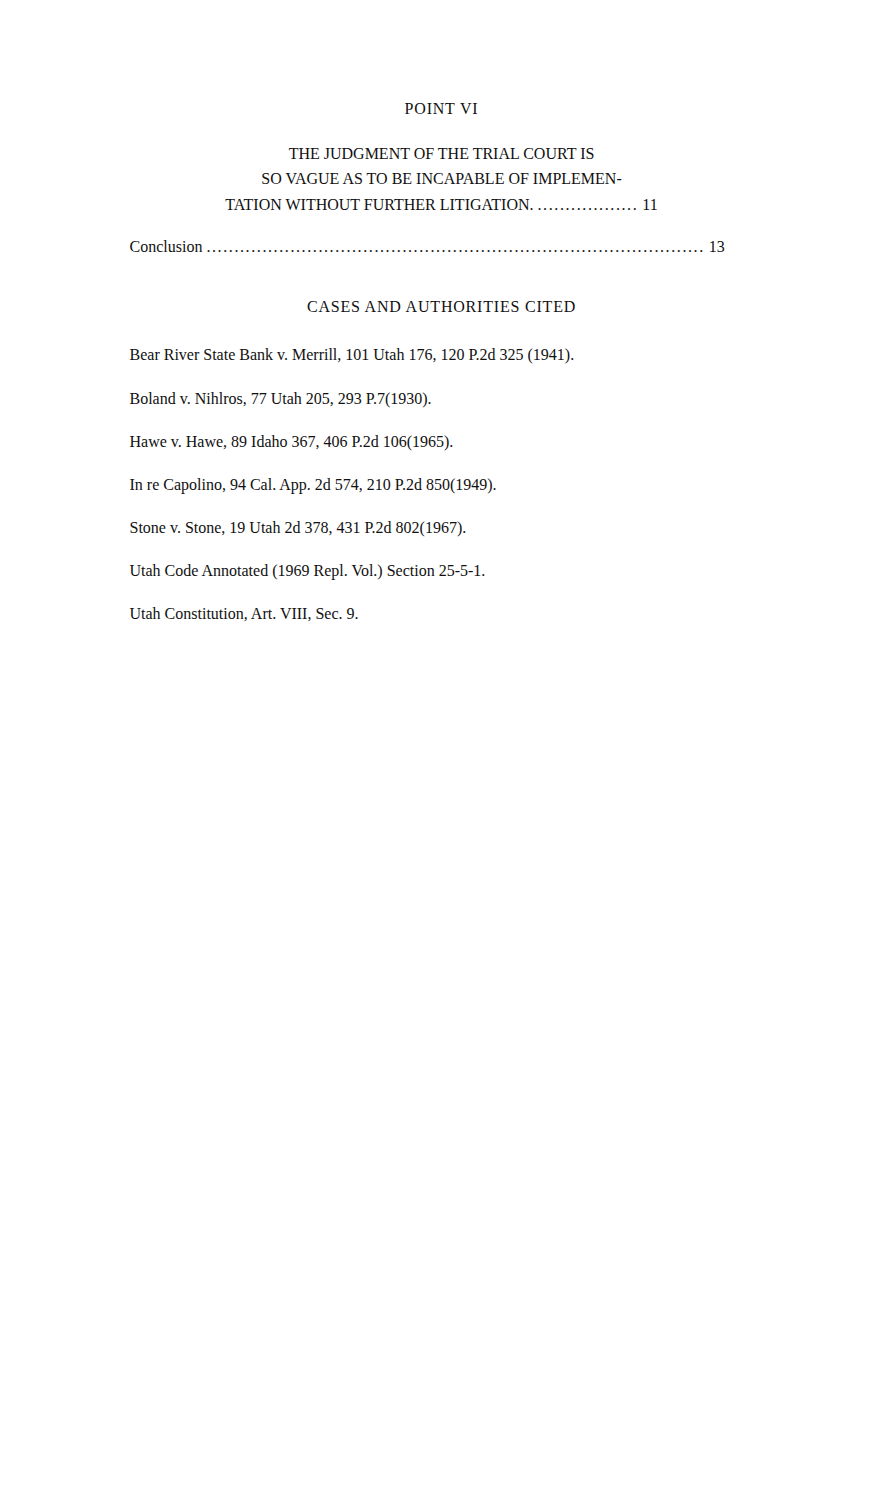POINT VI
THE JUDGMENT OF THE TRIAL COURT IS
SO VAGUE AS TO BE INCAPABLE OF IMPLEMEN-
TATION WITHOUT FURTHER LITIGATION. .................. 11
Conclusion ......................................................................................... 13
CASES AND AUTHORITIES CITED
Bear River State Bank v. Merrill, 101 Utah 176, 120 P.2d 325 (1941).
Boland v. Nihlros, 77 Utah 205, 293 P.7(1930).
Hawe v. Hawe, 89 Idaho 367, 406 P.2d 106(1965).
In re Capolino, 94 Cal. App. 2d 574, 210 P.2d 850(1949).
Stone v. Stone, 19 Utah 2d 378, 431 P.2d 802(1967).
Utah Code Annotated (1969 Repl. Vol.) Section 25-5-1.
Utah Constitution, Art. VIII, Sec. 9.